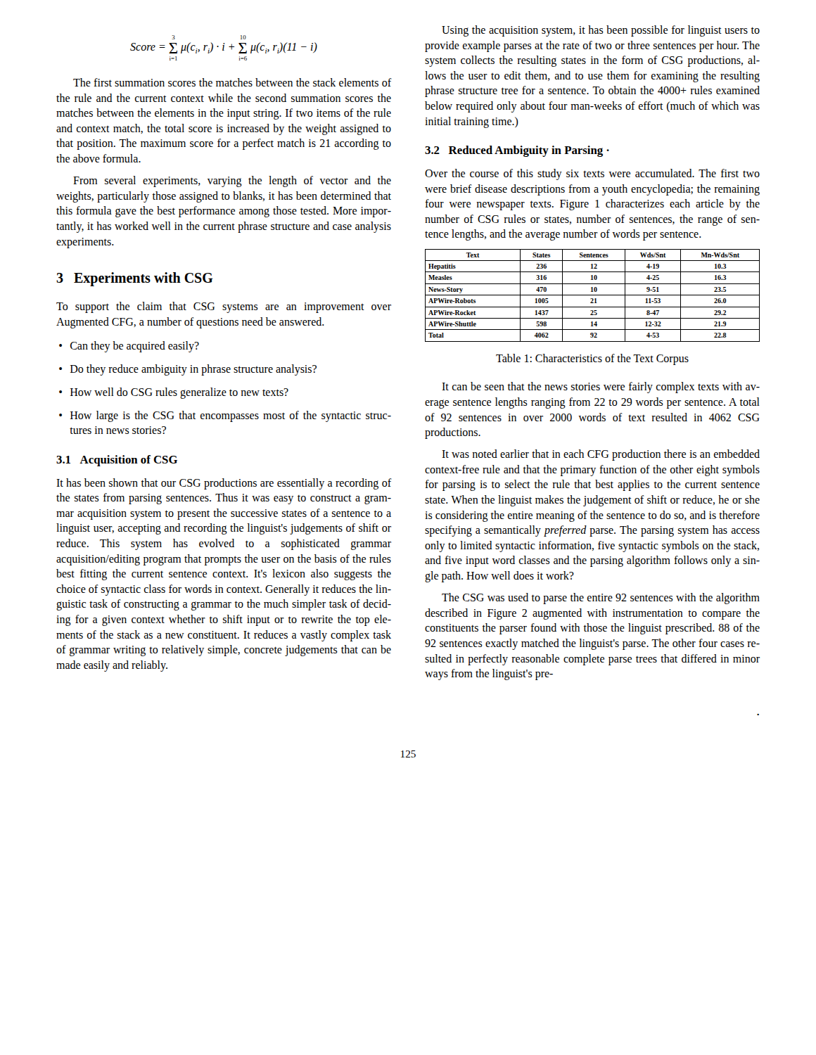Score = 3 Σi=1 μ(ci, ri) · i + 10 Σi=6 μ(ci, ri)(11 − i)
The first summation scores the matches between the stack elements of the rule and the current context while the second summation scores the matches between the elements in the input string. If two items of the rule and context match, the total score is increased by the weight assigned to that position. The maximum score for a perfect match is 21 according to the above formula.
From several experiments, varying the length of vector and the weights, particularly those assigned to blanks, it has been determined that this formula gave the best performance among those tested. More importantly, it has worked well in the current phrase structure and case analysis experiments.
3 Experiments with CSG
To support the claim that CSG systems are an improvement over Augmented CFG, a number of questions need be answered.
Can they be acquired easily?
Do they reduce ambiguity in phrase structure analysis?
How well do CSG rules generalize to new texts?
How large is the CSG that encompasses most of the syntactic structures in news stories?
3.1 Acquisition of CSG
It has been shown that our CSG productions are essentially a recording of the states from parsing sentences. Thus it was easy to construct a grammar acquisition system to present the successive states of a sentence to a linguist user, accepting and recording the linguist's judgements of shift or reduce. This system has evolved to a sophisticated grammar acquisition/editing program that prompts the user on the basis of the rules best fitting the current sentence context. It's lexicon also suggests the choice of syntactic class for words in context. Generally it reduces the linguistic task of constructing a grammar to the much simpler task of deciding for a given context whether to shift input or to rewrite the top elements of the stack as a new constituent. It reduces a vastly complex task of grammar writing to relatively simple, concrete judgements that can be made easily and reliably.
Using the acquisition system, it has been possible for linguist users to provide example parses at the rate of two or three sentences per hour. The system collects the resulting states in the form of CSG productions, allows the user to edit them, and to use them for examining the resulting phrase structure tree for a sentence. To obtain the 4000+ rules examined below required only about four man-weeks of effort (much of which was initial training time.)
3.2 Reduced Ambiguity in Parsing ·
Over the course of this study six texts were accumulated. The first two were brief disease descriptions from a youth encyclopedia; the remaining four were newspaper texts. Figure 1 characterizes each article by the number of CSG rules or states, number of sentences, the range of sentence lengths, and the average number of words per sentence.
| Text | States | Sentences | Wds/Snt | Mn-Wds/Snt |
| --- | --- | --- | --- | --- |
| Hepatitis | 236 | 12 | 4-19 | 10.3 |
| Measles | 316 | 10 | 4-25 | 16.3 |
| News-Story | 470 | 10 | 9-51 | 23.5 |
| APWire-Robots | 1005 | 21 | 11-53 | 26.0 |
| APWire-Rocket | 1437 | 25 | 8-47 | 29.2 |
| APWire-Shuttle | 598 | 14 | 12-32 | 21.9 |
| Total | 4062 | 92 | 4-53 | 22.8 |
Table 1: Characteristics of the Text Corpus
It can be seen that the news stories were fairly complex texts with average sentence lengths ranging from 22 to 29 words per sentence. A total of 92 sentences in over 2000 words of text resulted in 4062 CSG productions.
It was noted earlier that in each CFG production there is an embedded context-free rule and that the primary function of the other eight symbols for parsing is to select the rule that best applies to the current sentence state. When the linguist makes the judgement of shift or reduce, he or she is considering the entire meaning of the sentence to do so, and is therefore specifying a semantically preferred parse. The parsing system has access only to limited syntactic information, five syntactic symbols on the stack, and five input word classes and the parsing algorithm follows only a single path. How well does it work?
The CSG was used to parse the entire 92 sentences with the algorithm described in Figure 2 augmented with instrumentation to compare the constituents the parser found with those the linguist prescribed. 88 of the 92 sentences exactly matched the linguist's parse. The other four cases resulted in perfectly reasonable complete parse trees that differed in minor ways from the linguist's pre-
.
125